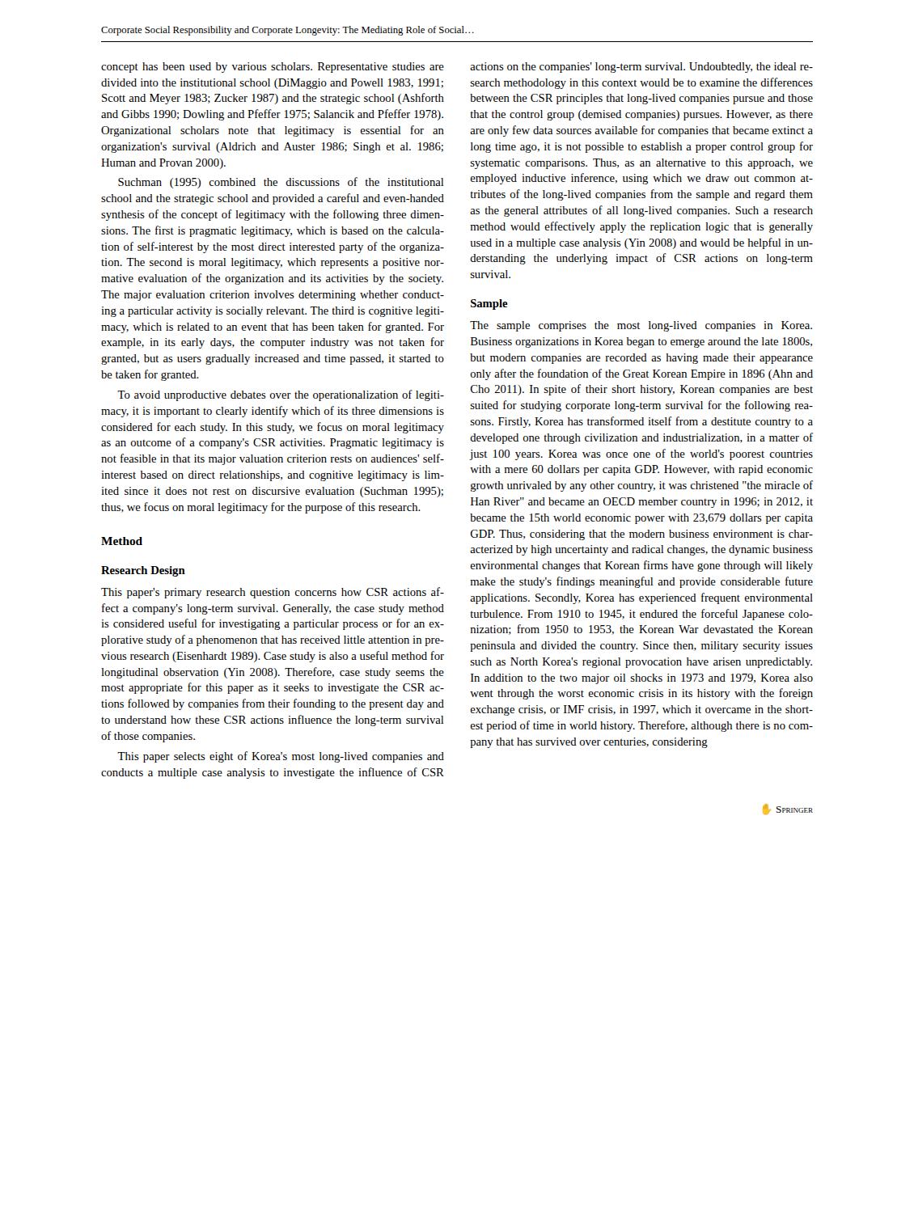Corporate Social Responsibility and Corporate Longevity: The Mediating Role of Social…
concept has been used by various scholars. Representative studies are divided into the institutional school (DiMaggio and Powell 1983, 1991; Scott and Meyer 1983; Zucker 1987) and the strategic school (Ashforth and Gibbs 1990; Dowling and Pfeffer 1975; Salancik and Pfeffer 1978). Organizational scholars note that legitimacy is essential for an organization's survival (Aldrich and Auster 1986; Singh et al. 1986; Human and Provan 2000).
Suchman (1995) combined the discussions of the institutional school and the strategic school and provided a careful and even-handed synthesis of the concept of legitimacy with the following three dimensions. The first is pragmatic legitimacy, which is based on the calculation of self-interest by the most direct interested party of the organization. The second is moral legitimacy, which represents a positive normative evaluation of the organization and its activities by the society. The major evaluation criterion involves determining whether conducting a particular activity is socially relevant. The third is cognitive legitimacy, which is related to an event that has been taken for granted. For example, in its early days, the computer industry was not taken for granted, but as users gradually increased and time passed, it started to be taken for granted.
To avoid unproductive debates over the operationalization of legitimacy, it is important to clearly identify which of its three dimensions is considered for each study. In this study, we focus on moral legitimacy as an outcome of a company's CSR activities. Pragmatic legitimacy is not feasible in that its major valuation criterion rests on audiences' self-interest based on direct relationships, and cognitive legitimacy is limited since it does not rest on discursive evaluation (Suchman 1995); thus, we focus on moral legitimacy for the purpose of this research.
Method
Research Design
This paper's primary research question concerns how CSR actions affect a company's long-term survival. Generally, the case study method is considered useful for investigating a particular process or for an explorative study of a phenomenon that has received little attention in previous research (Eisenhardt 1989). Case study is also a useful method for longitudinal observation (Yin 2008). Therefore, case study seems the most appropriate for this paper as it seeks to investigate the CSR actions followed by companies from their founding to the present day and to understand how these CSR actions influence the long-term survival of those companies.
This paper selects eight of Korea's most long-lived companies and conducts a multiple case analysis to investigate the influence of CSR actions on the companies' long-term survival. Undoubtedly, the ideal research methodology in this context would be to examine the differences between the CSR principles that long-lived companies pursue and those that the control group (demised companies) pursues. However, as there are only few data sources available for companies that became extinct a long time ago, it is not possible to establish a proper control group for systematic comparisons. Thus, as an alternative to this approach, we employed inductive inference, using which we draw out common attributes of the long-lived companies from the sample and regard them as the general attributes of all long-lived companies. Such a research method would effectively apply the replication logic that is generally used in a multiple case analysis (Yin 2008) and would be helpful in understanding the underlying impact of CSR actions on long-term survival.
Sample
The sample comprises the most long-lived companies in Korea. Business organizations in Korea began to emerge around the late 1800s, but modern companies are recorded as having made their appearance only after the foundation of the Great Korean Empire in 1896 (Ahn and Cho 2011). In spite of their short history, Korean companies are best suited for studying corporate long-term survival for the following reasons. Firstly, Korea has transformed itself from a destitute country to a developed one through civilization and industrialization, in a matter of just 100 years. Korea was once one of the world's poorest countries with a mere 60 dollars per capita GDP. However, with rapid economic growth unrivaled by any other country, it was christened "the miracle of Han River" and became an OECD member country in 1996; in 2012, it became the 15th world economic power with 23,679 dollars per capita GDP. Thus, considering that the modern business environment is characterized by high uncertainty and radical changes, the dynamic business environmental changes that Korean firms have gone through will likely make the study's findings meaningful and provide considerable future applications. Secondly, Korea has experienced frequent environmental turbulence. From 1910 to 1945, it endured the forceful Japanese colonization; from 1950 to 1953, the Korean War devastated the Korean peninsula and divided the country. Since then, military security issues such as North Korea's regional provocation have arisen unpredictably. In addition to the two major oil shocks in 1973 and 1979, Korea also went through the worst economic crisis in its history with the foreign exchange crisis, or IMF crisis, in 1997, which it overcame in the shortest period of time in world history. Therefore, although there is no company that has survived over centuries, considering
✋ Springer